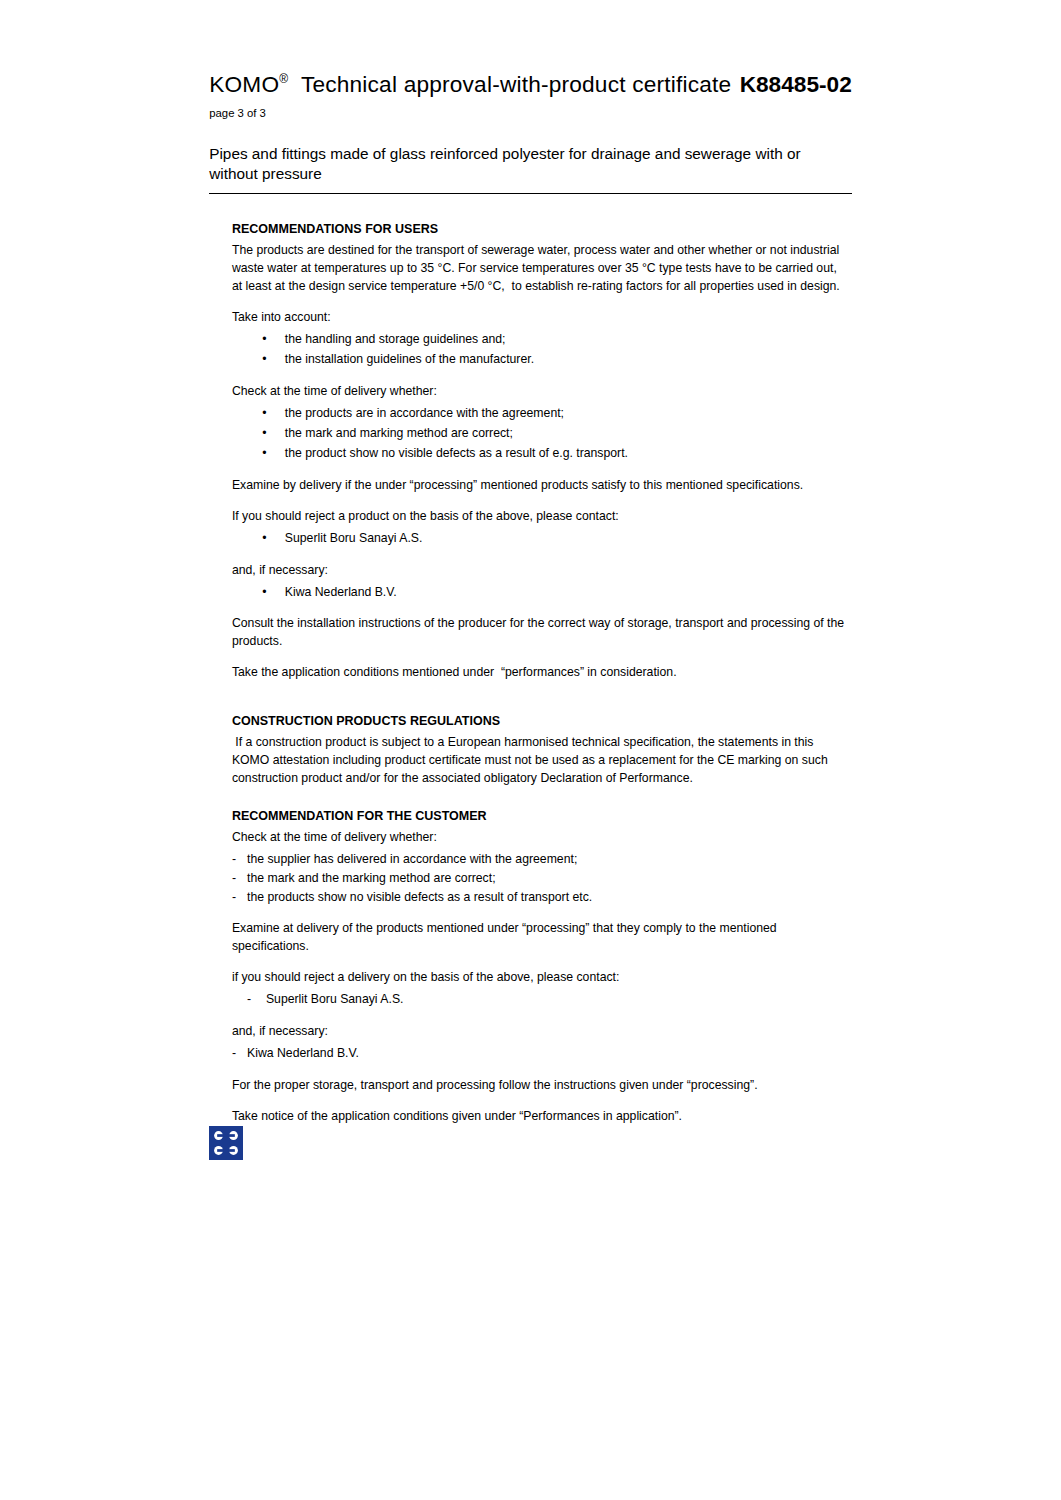KOMO® Technical approval-with-product certificate
K88485-02
page 3 of 3
Pipes and fittings made of glass reinforced polyester for drainage and sewerage with or without pressure
Recommendations for users
The products are destined for the transport of sewerage water, process water and other whether or not industrial waste water at temperatures up to 35 °C. For service temperatures over 35 °C type tests have to be carried out, at least at the design service temperature +5/0 °C, to establish re-rating factors for all properties used in design.
Take into account:
the handling and storage guidelines and;
the installation guidelines of the manufacturer.
Check at the time of delivery whether:
the products are in accordance with the agreement;
the mark and marking method are correct;
the product show no visible defects as a result of e.g. transport.
Examine by delivery if the under “processing” mentioned products satisfy to this mentioned specifications.
If you should reject a product on the basis of the above, please contact:
Superlit Boru Sanayi A.S.
and, if necessary:
Kiwa Nederland B.V.
Consult the installation instructions of the producer for the correct way of storage, transport and processing of the products.
Take the application conditions mentioned under “performances” in consideration.
Construction products regulations
If a construction product is subject to a European harmonised technical specification, the statements in this KOMO attestation including product certificate must not be used as a replacement for the CE marking on such construction product and/or for the associated obligatory Declaration of Performance.
Recommendation for the customer
Check at the time of delivery whether:
the supplier has delivered in accordance with the agreement;
the mark and the marking method are correct;
the products show no visible defects as a result of transport etc.
Examine at delivery of the products mentioned under “processing” that they comply to the mentioned specifications.
if you should reject a delivery on the basis of the above, please contact:
Superlit Boru Sanayi A.S.
and, if necessary:
Kiwa Nederland B.V.
For the proper storage, transport and processing follow the instructions given under “processing”.
Take notice of the application conditions given under “Performances in application”.